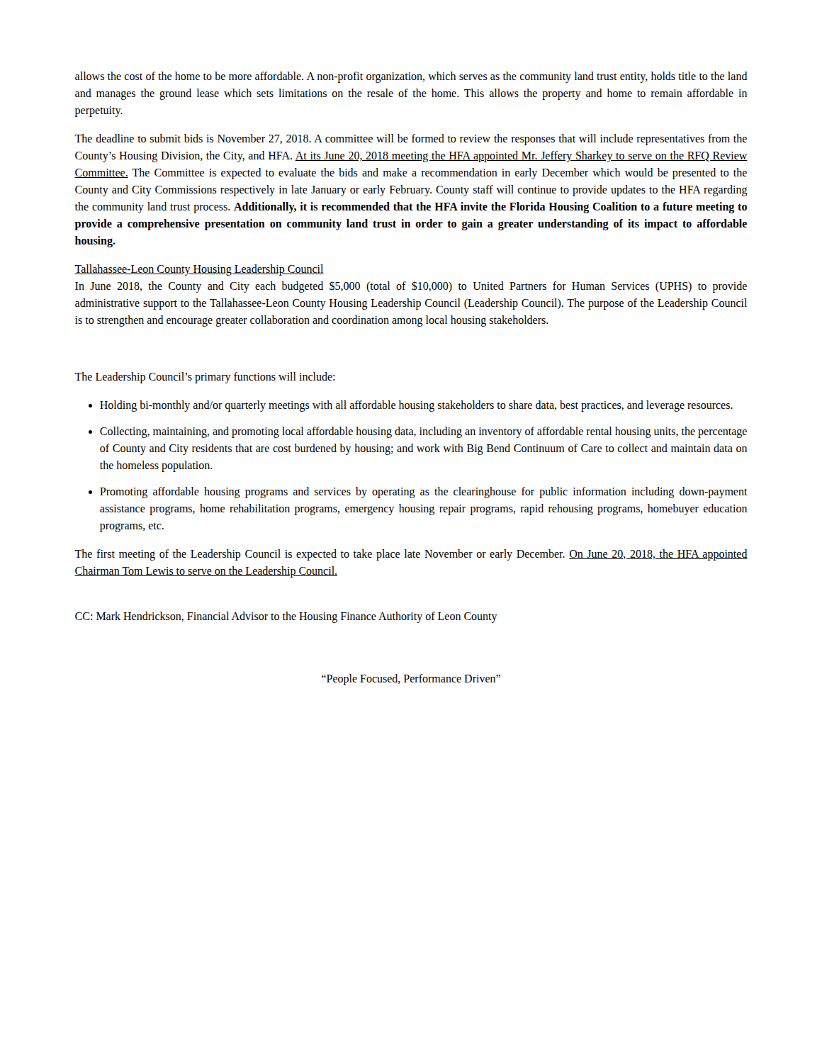allows the cost of the home to be more affordable. A non-profit organization, which serves as the community land trust entity, holds title to the land and manages the ground lease which sets limitations on the resale of the home. This allows the property and home to remain affordable in perpetuity.
The deadline to submit bids is November 27, 2018. A committee will be formed to review the responses that will include representatives from the County’s Housing Division, the City, and HFA. At its June 20, 2018 meeting the HFA appointed Mr. Jeffery Sharkey to serve on the RFQ Review Committee. The Committee is expected to evaluate the bids and make a recommendation in early December which would be presented to the County and City Commissions respectively in late January or early February. County staff will continue to provide updates to the HFA regarding the community land trust process. Additionally, it is recommended that the HFA invite the Florida Housing Coalition to a future meeting to provide a comprehensive presentation on community land trust in order to gain a greater understanding of its impact to affordable housing.
Tallahassee-Leon County Housing Leadership Council
In June 2018, the County and City each budgeted $5,000 (total of $10,000) to United Partners for Human Services (UPHS) to provide administrative support to the Tallahassee-Leon County Housing Leadership Council (Leadership Council). The purpose of the Leadership Council is to strengthen and encourage greater collaboration and coordination among local housing stakeholders.
The Leadership Council’s primary functions will include:
Holding bi-monthly and/or quarterly meetings with all affordable housing stakeholders to share data, best practices, and leverage resources.
Collecting, maintaining, and promoting local affordable housing data, including an inventory of affordable rental housing units, the percentage of County and City residents that are cost burdened by housing; and work with Big Bend Continuum of Care to collect and maintain data on the homeless population.
Promoting affordable housing programs and services by operating as the clearinghouse for public information including down-payment assistance programs, home rehabilitation programs, emergency housing repair programs, rapid rehousing programs, homebuyer education programs, etc.
The first meeting of the Leadership Council is expected to take place late November or early December. On June 20, 2018, the HFA appointed Chairman Tom Lewis to serve on the Leadership Council.
CC: Mark Hendrickson, Financial Advisor to the Housing Finance Authority of Leon County
“People Focused, Performance Driven”